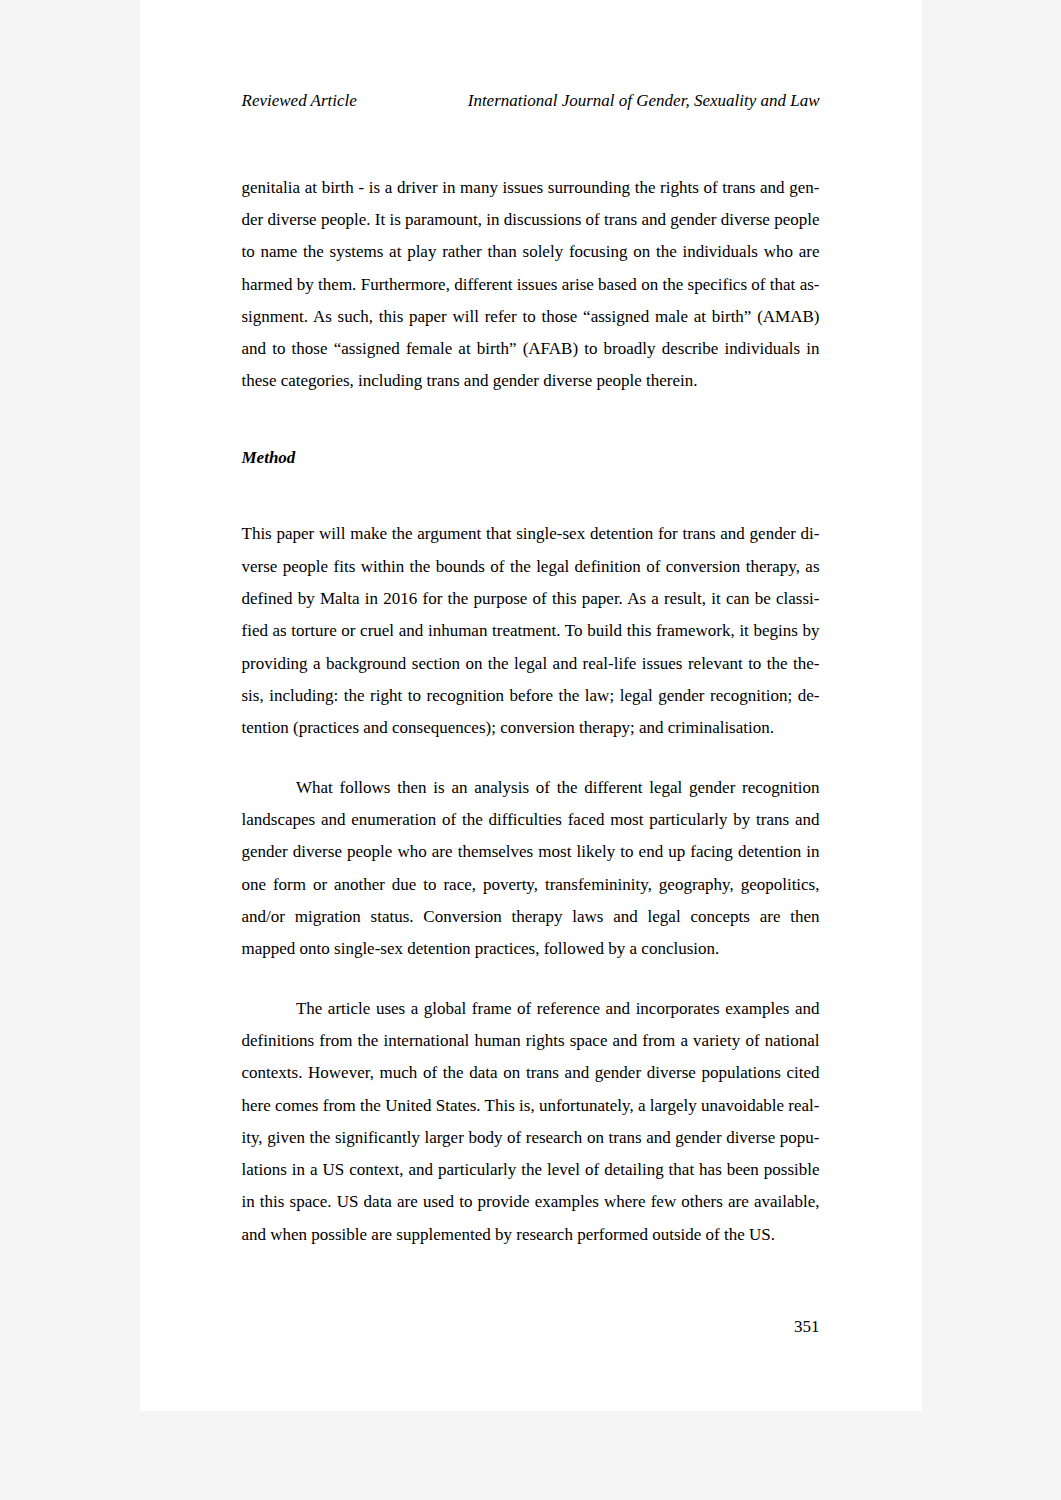Reviewed Article International Journal of Gender, Sexuality and Law
genitalia at birth - is a driver in many issues surrounding the rights of trans and gender diverse people. It is paramount, in discussions of trans and gender diverse people to name the systems at play rather than solely focusing on the individuals who are harmed by them. Furthermore, different issues arise based on the specifics of that assignment. As such, this paper will refer to those “assigned male at birth” (AMAB) and to those “assigned female at birth” (AFAB) to broadly describe individuals in these categories, including trans and gender diverse people therein.
Method
This paper will make the argument that single-sex detention for trans and gender diverse people fits within the bounds of the legal definition of conversion therapy, as defined by Malta in 2016 for the purpose of this paper. As a result, it can be classified as torture or cruel and inhuman treatment. To build this framework, it begins by providing a background section on the legal and real-life issues relevant to the thesis, including: the right to recognition before the law; legal gender recognition; detention (practices and consequences); conversion therapy; and criminalisation.
What follows then is an analysis of the different legal gender recognition landscapes and enumeration of the difficulties faced most particularly by trans and gender diverse people who are themselves most likely to end up facing detention in one form or another due to race, poverty, transfemininity, geography, geopolitics, and/or migration status. Conversion therapy laws and legal concepts are then mapped onto single-sex detention practices, followed by a conclusion.
The article uses a global frame of reference and incorporates examples and definitions from the international human rights space and from a variety of national contexts. However, much of the data on trans and gender diverse populations cited here comes from the United States. This is, unfortunately, a largely unavoidable reality, given the significantly larger body of research on trans and gender diverse populations in a US context, and particularly the level of detailing that has been possible in this space. US data are used to provide examples where few others are available, and when possible are supplemented by research performed outside of the US.
351